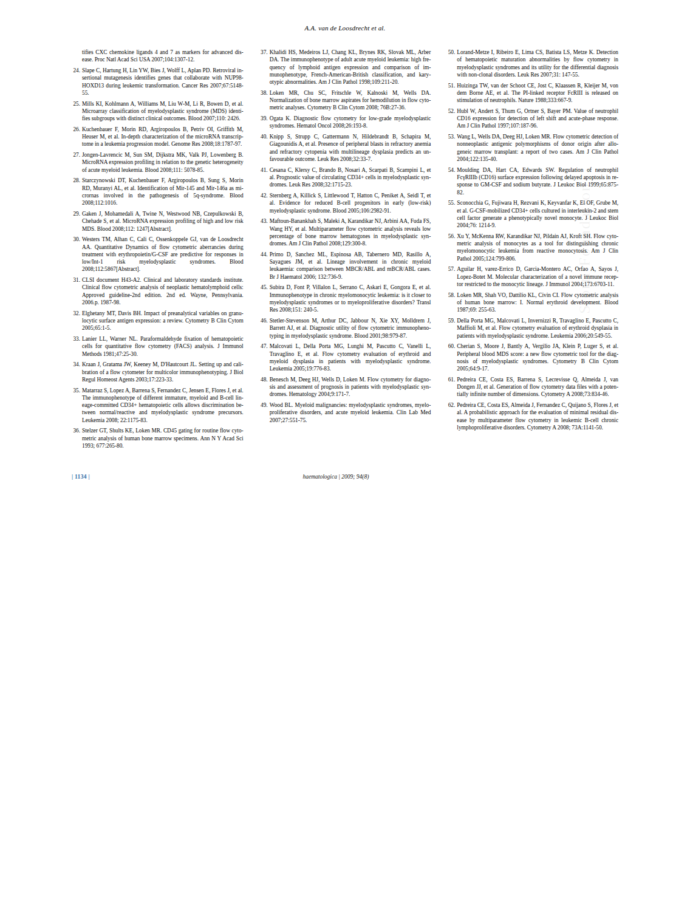A.A. van de Loosdrecht et al.
Storti Foundation
tifies CXC chemokine ligands 4 and 7 as markers for advanced disease. Proc Natl Acad Sci USA 2007;104:1307-12.
24. Slape C, Hartung H, Lin YW, Bies J, Wolff L, Aplan PD. Retroviral insertional mutagenesis identifies genes that collaborate with NUP98-HOXD13 during leukemic transformation. Cancer Res 2007;67:5148-55.
25. Mills KI, Kohlmann A, Williams M, Liu W-M, Li R, Bowen D, et al. Microarray classification of myelodysplastic syndrome (MDS) identifies subgroups with distinct clinical outcomes. Blood 2007;110: 2426.
26. Kuchenbauer F, Morin RD, Argiropoulos B, Petriv OI, Griffith M, Heuser M, et al. In-depth characterization of the microRNA transcriptome in a leukemia progression model. Genome Res 2008;18:1787-97.
27. Jongen-Lavrencic M, Sun SM, Dijkstra MK, Valk PJ, Lowenberg B. MicroRNA expression profiling in relation to the genetic heterogeneity of acute myeloid leukemia. Blood 2008;111: 5078-85.
28. Starczynowski DT, Kuchenbauer F, Argiropoulos B, Sung S, Morin RD, Muranyi AL, et al. Identification of Mir-145 and Mir-146a as micrornas involved in the pathogenesis of 5q-syndrome. Blood 2008;112:1016.
29. Gaken J, Mohamedali A, Twine N, Westwood NB, Czepulkowski B, Chehade S, et al. MicroRNA expression profiling of high and low risk MDS. Blood 2008;112: 1247[Abstract].
30. Westers TM, Alhan C, Cali C, Ossenkoppele GJ, van de Loosdrecht AA. Quantitative Dynamics of flow cytometric aberrancies during treatment with erythropoietin/G-CSF are predictive for responses in low/Int-1 risk myelodysplastic syndromes. Blood 2008;112:5867[Abstract].
31. CLSI document H43-A2. Clinical and laboratory standards institute. Clinical flow cytometric analysis of neoplastic hematolymphoid cells: Approved guideline-2nd edition. 2nd ed. Wayne, Pennsylvania. 2006.p. 1987-98.
32. Elghetany MT, Davis BH. Impact of preanalytical variables on granulocytic surface antigen expression: a review. Cytometry B Clin Cytom 2005;65:1-5.
33. Lanier LL, Warner NL. Paraformaldehyde fixation of hematopoietic cells for quantitative flow cytometry (FACS) analysis. J Immunol Methods 1981;47:25-30.
34. Kraan J, Gratama JW, Keeney M, D'Hautcourt JL. Setting up and calibration of a flow cytometer for multicolor immunophenotyping. J Biol Regul Homeost Agents 2003;17:223-33.
35. Matarraz S, Lopez A, Barrena S, Fernandez C, Jensen E, Flores J, et al. The immunophenotype of different immature, myeloid and B-cell lineage-committed CD34+ hematopoietic cells allows discrimination between normal/reactive and myelodysplastic syndrome precursors. Leukemia 2008; 22:1175-83.
36. Stelzer GT, Shults KE, Loken MR. CD45 gating for routine flow cytometric analysis of human bone marrow specimens. Ann N Y Acad Sci 1993; 677:265-80.
37. Khalidi HS, Medeiros LJ, Chang KL, Brynes RK, Slovak ML, Arber DA. The immunophenotype of adult acute myeloid leukemia: high frequency of lymphoid antigen expression and comparison of immunophenotype, French-American-British classification, and karyotypic abnormalities. Am J Clin Pathol 1998;109:211-20.
38. Loken MR, Chu SC, Fritschle W, Kalnoski M, Wells DA. Normalization of bone marrow aspirates for hemodilution in flow cytometric analyses. Cytometry B Clin Cytom 2008; 76B:27-36.
39. Ogata K. Diagnostic flow cytometry for low-grade myelodysplastic syndromes. Hematol Oncol 2008;26:193-8.
40. Knipp S, Strupp C, Gattermann N, Hildebrandt B, Schapira M, Giagounidis A, et al. Presence of peripheral blasts in refractory anemia and refractory cytopenia with multilineage dysplasia predicts an unfavourable outcome. Leuk Res 2008;32:33-7.
41. Cesana C, Klersy C, Brando B, Nosari A, Scarpati B, Scampini L, et al. Prognostic value of circulating CD34+ cells in myelodysplastic syndromes. Leuk Res 2008;32:1715-23.
42. Sternberg A, Killick S, Littlewood T, Hatton C, Peniket A, Seidl T, et al. Evidence for reduced B-cell progenitors in early (low-risk) myelodysplastic syndrome. Blood 2005;106:2982-91.
43. Maftoun-Banankhah S, Maleki A, Karandikar NJ, Arbini AA, Fuda FS, Wang HY, et al. Multiparameter flow cytometric analysis reveals low percentage of bone marrow hematogones in myelodysplastic syndromes. Am J Clin Pathol 2008;129:300-8.
44. Primo D, Sanchez ML, Espinosa AB, Tabernero MD, Rasillo A, Sayagues JM, et al. Lineage involvement in chronic myeloid leukaemia: comparison between MBCR/ABL and mBCR/ABL cases. Br J Haematol 2006; 132:736-9.
45. Subira D, Font P, Villalon L, Serrano C, Askari E, Gongora E, et al. Immunophenotype in chronic myelomonocytic leukemia: is it closer to myelodysplastic syndromes or to myeloproliferative disorders? Transl Res 2008;151: 240-5.
46. Stetler-Stevenson M, Arthur DC, Jabbour N, Xie XY, Molldrem J, Barrett AJ, et al. Diagnostic utility of flow cytometric immunophenotyping in myelodysplastic syndrome. Blood 2001;98:979-87.
47. Malcovati L, Della Porta MG, Lunghi M, Pascutto C, Vanelli L, Travaglino E, et al. Flow cytometry evaluation of erythroid and myeloid dysplasia in patients with myelodysplastic syndrome. Leukemia 2005;19:776-83.
48. Benesch M, Deeg HJ, Wells D, Loken M. Flow cytometry for diagnosis and assessment of prognosis in patients with myelodysplastic syndromes. Hematology 2004;9:171-7.
49. Wood BL. Myeloid malignancies: myelodysplastic syndromes, myeloproliferative disorders, and acute myeloid leukemia. Clin Lab Med 2007;27:551-75.
50. Lorand-Metze I, Ribeiro E, Lima CS, Batista LS, Metze K. Detection of hematopoietic maturation abnormalities by flow cytometry in myelodysplastic syndromes and its utility for the differential diagnosis with non-clonal disorders. Leuk Res 2007;31: 147-55.
51. Huizinga TW, van der Schoot CE, Jost C, Klaassen R, Kleijer M, von dem Borne AE, et al. The PI-linked receptor FcRIII is released on stimulation of neutrophils. Nature 1988;333:667-9.
52. Hubl W, Andert S, Thum G, Ortner S, Bayer PM. Value of neutrophil CD16 expression for detection of left shift and acute-phase response. Am J Clin Pathol 1997;107:187-96.
53. Wang L, Wells DA, Deeg HJ, Loken MR. Flow cytometric detection of nonneoplastic antigenic polymorphisms of donor origin after allogeneic marrow transplant: a report of two cases. Am J Clin Pathol 2004;122:135-40.
54. Moulding DA, Hart CA, Edwards SW. Regulation of neutrophil FcγRIIIb (CD16) surface expression following delayed apoptosis in response to GM-CSF and sodium butyrate. J Leukoc Biol 1999;65:875-82.
55. Sconocchia G, Fujiwara H, Rezvani K, Keyvanfar K, El OF, Grube M, et al. G-CSF-mobilized CD34+ cells cultured in interleukin-2 and stem cell factor generate a phenotypically novel monocyte. J Leukoc Biol 2004;76: 1214-9.
56. Xu Y, McKenna RW, Karandikar NJ, Pildain AJ, Kroft SH. Flow cytometric analysis of monocytes as a tool for distinguishing chronic myelomonocytic leukemia from reactive monocytosis. Am J Clin Pathol 2005;124:799-806.
57. Aguilar H, varez-Errico D, Garcia-Montero AC, Orfao A, Sayos J, Lopez-Botet M. Molecular characterization of a novel immune receptor restricted to the monocytic lineage. J Immunol 2004;173:6703-11.
58. Loken MR, Shah VO, Dattilio KL, Civin CI. Flow cytometric analysis of human bone marrow: I. Normal erythroid development. Blood 1987;69: 255-63.
59. Della Porta MG, Malcovati L, Invernizzi R, Travaglino E, Pascutto C, Maffioli M, et al. Flow cytometry evaluation of erythroid dysplasia in patients with myelodysplastic syndrome. Leukemia 2006;20:549-55.
60. Cherian S, Moore J, Bantly A, Vergilio JA, Klein P, Luger S, et al. Peripheral blood MDS score: a new flow cytometric tool for the diagnosis of myelodysplastic syndromes. Cytometry B Clin Cytom 2005;64:9-17.
61. Pedreira CE, Costa ES, Barrena S, Lecrevisse Q, Almeida J, van Dongen JJ, et al. Generation of flow cytometry data files with a potentially infinite number of dimensions. Cytometry A 2008;73:834-46.
62. Pedreira CE, Costa ES, Almeida J, Fernandez C, Quijano S, Flores J, et al. A probabilistic approach for the evaluation of minimal residual disease by multiparameter flow cytometry in leukemic B-cell chronic lymphoproliferative disorders. Cytometry A 2008; 73A:1141-50.
| 1134 |
haematologica | 2009; 94(8)